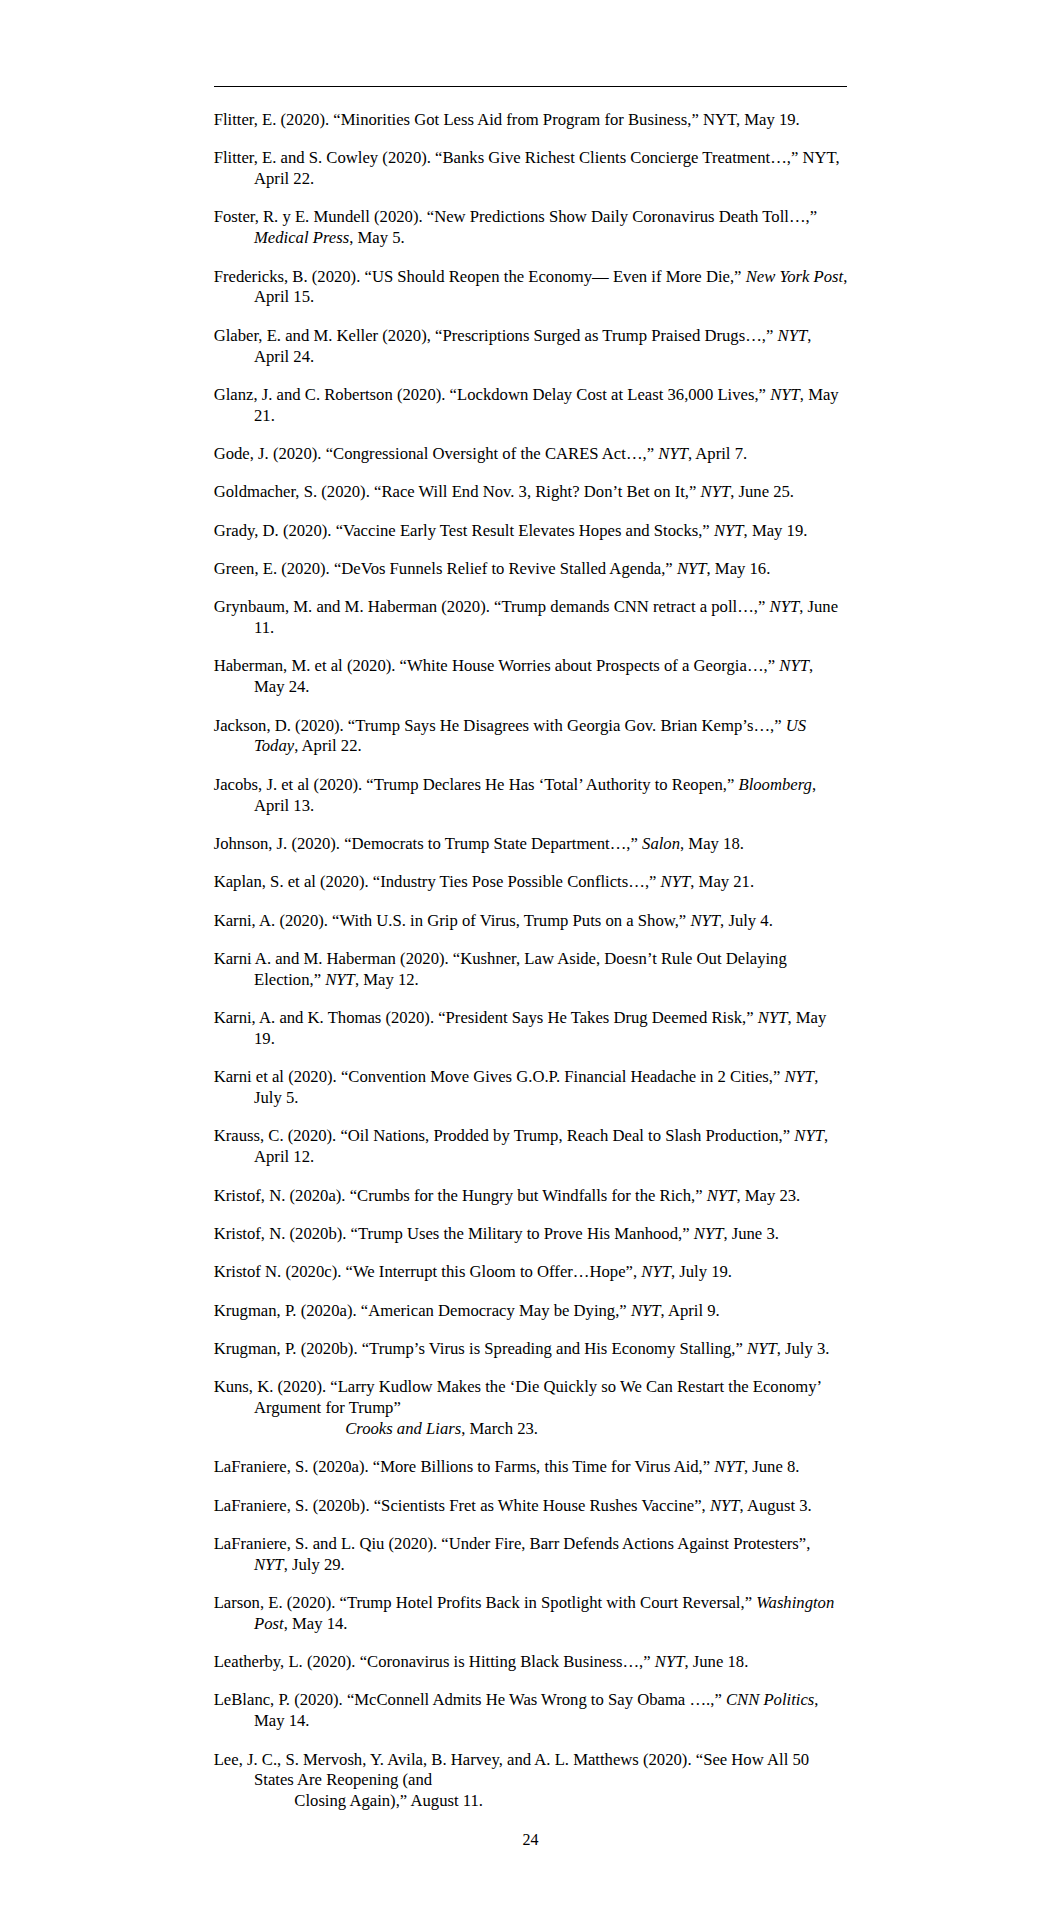Flitter, E. (2020). “Minorities Got Less Aid from Program for Business,” NYT, May 19.
Flitter, E. and S. Cowley (2020). “Banks Give Richest Clients Concierge Treatment…,” NYT, April 22.
Foster, R. y E. Mundell (2020). “New Predictions Show Daily Coronavirus Death Toll…,” Medical Press, May 5.
Fredericks, B. (2020). “US Should Reopen the Economy— Even if More Die,” New York Post, April 15.
Glaber, E. and M. Keller (2020), “Prescriptions Surged as Trump Praised Drugs…,” NYT, April 24.
Glanz, J. and C. Robertson (2020). “Lockdown Delay Cost at Least 36,000 Lives,” NYT, May 21.
Gode, J. (2020). “Congressional Oversight of the CARES Act…,” NYT, April 7.
Goldmacher, S. (2020). “Race Will End Nov. 3, Right? Don’t Bet on It,” NYT, June 25.
Grady, D. (2020). “Vaccine Early Test Result Elevates Hopes and Stocks,” NYT, May 19.
Green, E. (2020). “DeVos Funnels Relief to Revive Stalled Agenda,” NYT, May 16.
Grynbaum, M. and M. Haberman (2020). “Trump demands CNN retract a poll…,” NYT, June 11.
Haberman, M. et al (2020). “White House Worries about Prospects of a Georgia…,” NYT, May 24.
Jackson, D. (2020). “Trump Says He Disagrees with Georgia Gov. Brian Kemp’s…,” US Today, April 22.
Jacobs, J. et al (2020). “Trump Declares He Has ‘Total’ Authority to Reopen,” Bloomberg, April 13.
Johnson, J. (2020). “Democrats to Trump State Department…,” Salon, May 18.
Kaplan, S. et al (2020). “Industry Ties Pose Possible Conflicts…,” NYT, May 21.
Karni, A. (2020). “With U.S. in Grip of Virus, Trump Puts on a Show,” NYT, July 4.
Karni A. and M. Haberman (2020). “Kushner, Law Aside, Doesn’t Rule Out Delaying Election,” NYT, May 12.
Karni, A. and K. Thomas (2020). “President Says He Takes Drug Deemed Risk,” NYT, May 19.
Karni et al (2020). “Convention Move Gives G.O.P. Financial Headache in 2 Cities,” NYT, July 5.
Krauss, C. (2020). “Oil Nations, Prodded by Trump, Reach Deal to Slash Production,” NYT, April 12.
Kristof, N. (2020a). “Crumbs for the Hungry but Windfalls for the Rich,” NYT, May 23.
Kristof, N. (2020b). “Trump Uses the Military to Prove His Manhood,” NYT, June 3.
Kristof N. (2020c). “We Interrupt this Gloom to Offer…Hope”, NYT, July 19.
Krugman, P. (2020a). “American Democracy May be Dying,” NYT, April 9.
Krugman, P. (2020b). “Trump’s Virus is Spreading and His Economy Stalling,” NYT, July 3.
Kuns, K. (2020). “Larry Kudlow Makes the ‘Die Quickly so We Can Restart the Economy’ Argument for Trump”Crooks and Liars, March 23.
LaFraniere, S. (2020a). “More Billions to Farms, this Time for Virus Aid,” NYT, June 8.
LaFraniere, S. (2020b). “Scientists Fret as White House Rushes Vaccine”, NYT, August 3.
LaFraniere, S. and L. Qiu (2020). “Under Fire, Barr Defends Actions Against Protesters”, NYT, July 29.
Larson, E. (2020). “Trump Hotel Profits Back in Spotlight with Court Reversal,” Washington Post, May 14.
Leatherby, L. (2020). “Coronavirus is Hitting Black Business…,” NYT, June 18.
LeBlanc, P. (2020). “McConnell Admits He Was Wrong to Say Obama ….,” CNN Politics, May 14.
Lee, J. C., S. Mervosh, Y. Avila, B. Harvey, and A. L. Matthews (2020). “See How All 50 States Are Reopening (andClosing Again),” August 11.
24